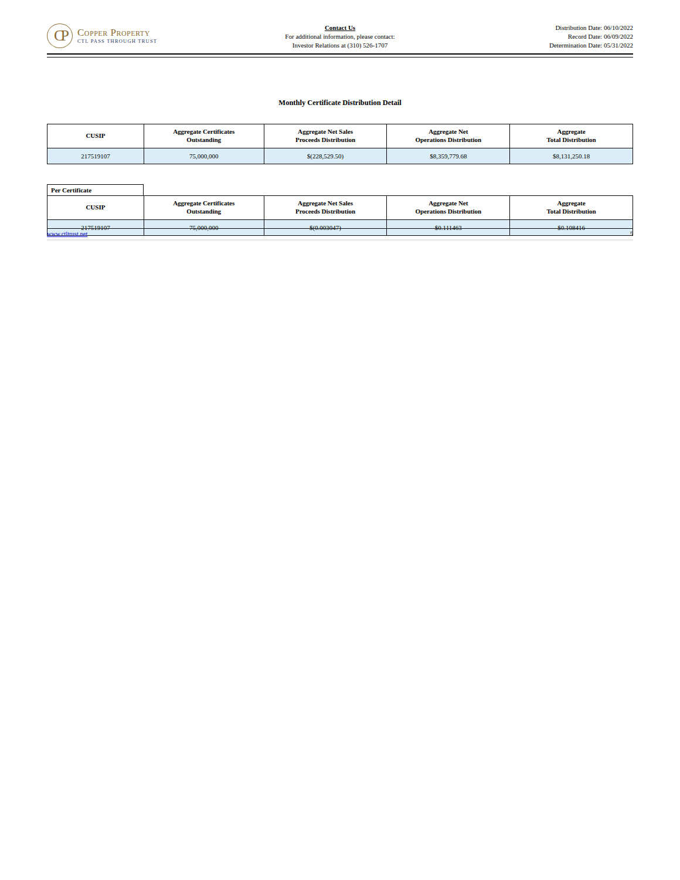CP
Copper Property
CTL PASS THROUGH TRUST
Contact Us
For additional information, please contact:
Investor Relations at (310) 526-1707
Distribution Date: 06/10/2022
Record Date: 06/09/2022
Determination Date: 05/31/2022
Monthly Certificate Distribution Detail
| CUSIP | Aggregate Certificates Outstanding | Aggregate Net Sales Proceeds Distribution | Aggregate Net Operations Distribution | Aggregate Total Distribution |
| --- | --- | --- | --- | --- |
| 217519107 | 75,000,000 | $(228,529.50) | $8,359,779.68 | $8,131,250.18 |
Per Certificate
| CUSIP | Aggregate Certificates Outstanding | Aggregate Net Sales Proceeds Distribution | Aggregate Net Operations Distribution | Aggregate Total Distribution |
| --- | --- | --- | --- | --- |
| 217519107 | 75,000,000 | $(0.003047) | $0.111463 | $0.108416 |
www.ctltrust.net
5